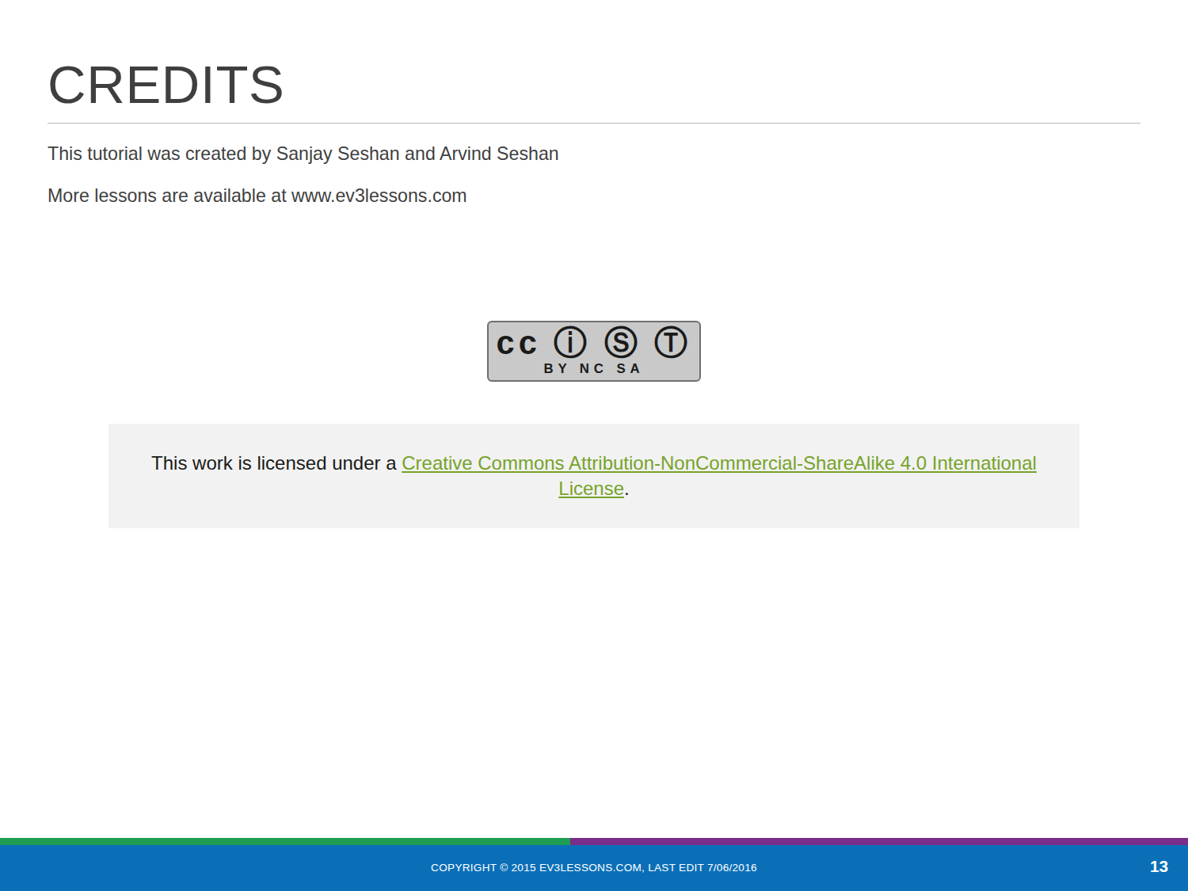CREDITS
This tutorial was created by Sanjay Seshan and Arvind Seshan
More lessons are available at www.ev3lessons.com
cc ⓘ Ⓢ Ⓣ
BY NC SA
This work is licensed under a Creative Commons Attribution-NonCommercial-ShareAlike 4.0 International License.
Copyright © 2015 ev3lessons.com, Last edit 7/06/2016 13